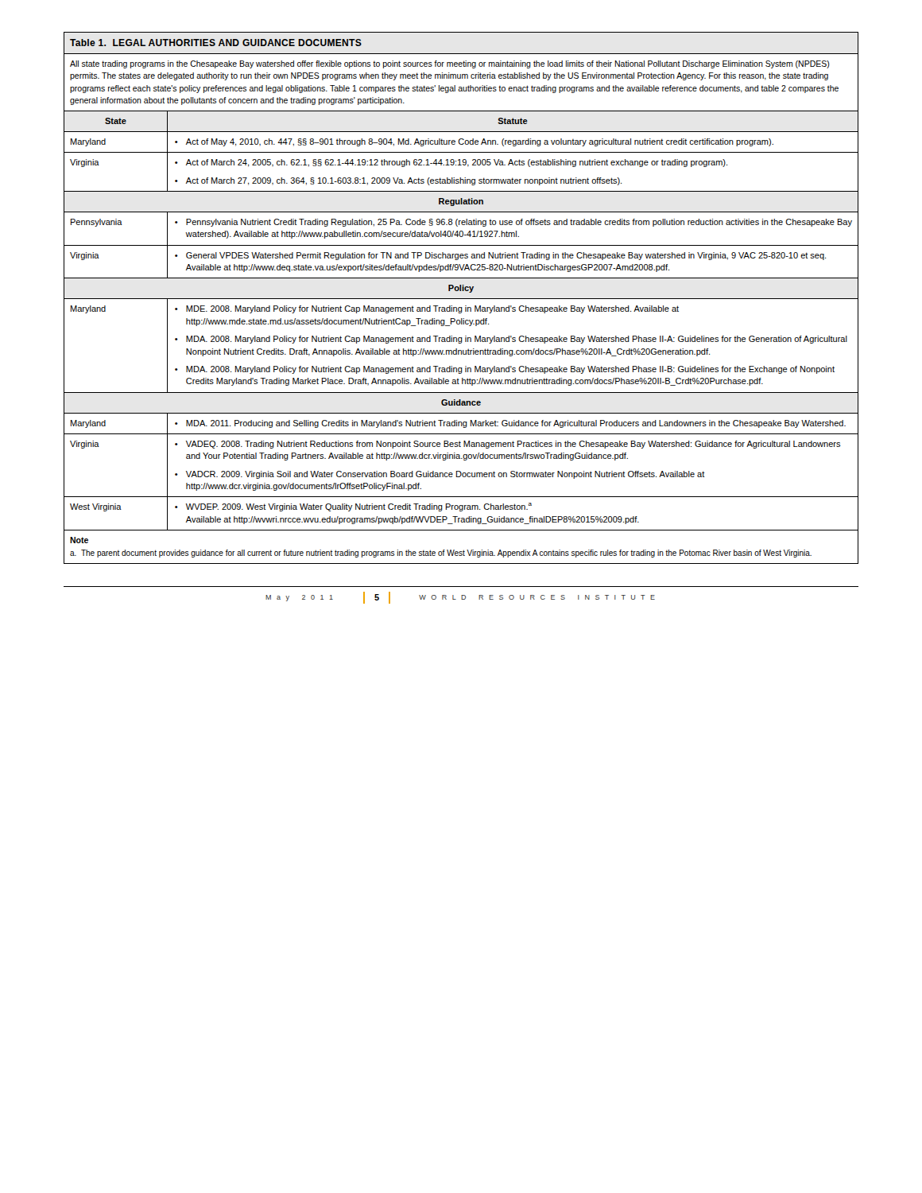| Table 1. LEGAL AUTHORITIES AND GUIDANCE DOCUMENTS |
| All state trading programs in the Chesapeake Bay watershed offer flexible options to point sources for meeting or maintaining the load limits of their National Pollutant Discharge Elimination System (NPDES) permits. The states are delegated authority to run their own NPDES programs when they meet the minimum criteria established by the US Environmental Protection Agency. For this reason, the state trading programs reflect each state's policy preferences and legal obligations. Table 1 compares the states' legal authorities to enact trading programs and the available reference documents, and table 2 compares the general information about the pollutants of concern and the trading programs' participation. |
| State | Statute |
| Maryland | Act of May 4, 2010, ch. 447, §§ 8–901 through 8–904, Md. Agriculture Code Ann. (regarding a voluntary agricultural nutrient credit certification program). |
| Virginia | Act of March 24, 2005, ch. 62.1, §§ 62.1-44.19:12 through 62.1-44.19:19, 2005 Va. Acts (establishing nutrient exchange or trading program). Act of March 27, 2009, ch. 364, § 10.1-603.8:1, 2009 Va. Acts (establishing stormwater nonpoint nutrient offsets). |
| Regulation |
| Pennsylvania | Pennsylvania Nutrient Credit Trading Regulation, 25 Pa. Code § 96.8 (relating to use of offsets and tradable credits from pollution reduction activities in the Chesapeake Bay watershed). Available at http://www.pabulletin.com/secure/data/vol40/40-41/1927.html. |
| Virginia | General VPDES Watershed Permit Regulation for TN and TP Discharges and Nutrient Trading in the Chesapeake Bay watershed in Virginia, 9 VAC 25-820-10 et seq. Available at http://www.deq.state.va.us/export/sites/default/vpdes/pdf/9VAC25-820-NutrientDischargesGP2007-Amd2008.pdf. |
| Policy |
| Maryland | MDE. 2008. Maryland Policy for Nutrient Cap Management and Trading in Maryland's Chesapeake Bay Watershed. Available at http://www.mde.state.md.us/assets/document/NutrientCap_Trading_Policy.pdf. MDA. 2008. Maryland Policy for Nutrient Cap Management and Trading in Maryland's Chesapeake Bay Watershed Phase II-A: Guidelines for the Generation of Agricultural Nonpoint Nutrient Credits. Draft, Annapolis. Available at http://www.mdnutrienttrading.com/docs/Phase%20II-A_Crdt%20Generation.pdf. MDA. 2008. Maryland Policy for Nutrient Cap Management and Trading in Maryland's Chesapeake Bay Watershed Phase II-B: Guidelines for the Exchange of Nonpoint Credits Maryland's Trading Market Place. Draft, Annapolis. Available at http://www.mdnutrienttrading.com/docs/Phase%20II-B_Crdt%20Purchase.pdf. |
| Guidance |
| Maryland | MDA. 2011. Producing and Selling Credits in Maryland's Nutrient Trading Market: Guidance for Agricultural Producers and Landowners in the Chesapeake Bay Watershed. |
| Virginia | VADEQ. 2008. Trading Nutrient Reductions from Nonpoint Source Best Management Practices in the Chesapeake Bay Watershed: Guidance for Agricultural Landowners and Your Potential Trading Partners. Available at http://www.dcr.virginia.gov/documents/lrswoTradingGuidance.pdf. VADCR. 2009. Virginia Soil and Water Conservation Board Guidance Document on Stormwater Nonpoint Nutrient Offsets. Available at http://www.dcr.virginia.gov/documents/lrOffsetPolicyFinal.pdf. |
| West Virginia | WVDEP. 2009. West Virginia Water Quality Nutrient Credit Trading Program. Charleston. a Available at http://wvwri.nrcce.wvu.edu/programs/pwqb/pdf/WVDEP_Trading_Guidance_finalDEP8%2015%2009.pdf. |
| Note a. The parent document provides guidance for all current or future nutrient trading programs in the state of West Virginia. Appendix A contains specific rules for trading in the Potomac River basin of West Virginia. |
M a y 2 0 1 1 5 W O R L D R E S O U R C E S I N S T I T U T E